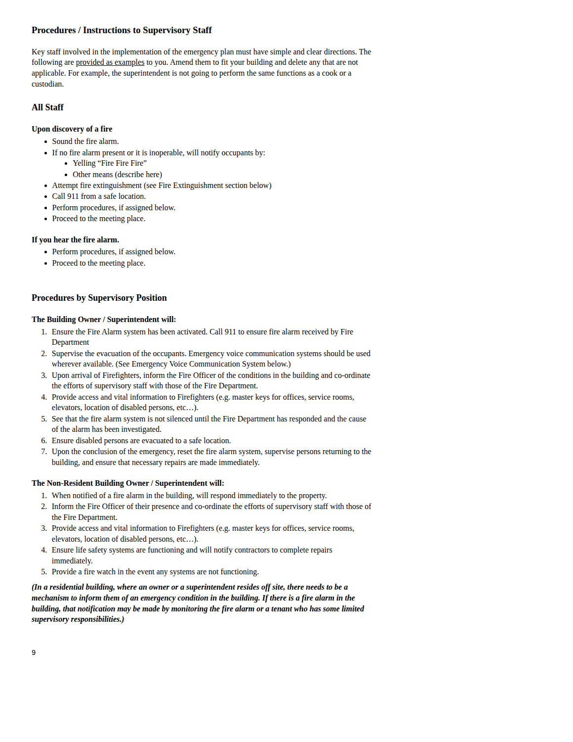Procedures / Instructions to Supervisory Staff
Key staff involved in the implementation of the emergency plan must have simple and clear directions. The following are provided as examples to you. Amend them to fit your building and delete any that are not applicable. For example, the superintendent is not going to perform the same functions as a cook or a custodian.
All Staff
Upon discovery of a fire
Sound the fire alarm.
If no fire alarm present or it is inoperable, will notify occupants by:
Yelling “Fire Fire Fire”
Other means (describe here)
Attempt fire extinguishment (see Fire Extinguishment section below)
Call 911 from a safe location.
Perform procedures, if assigned below.
Proceed to the meeting place.
If you hear the fire alarm.
Perform procedures, if assigned below.
Proceed to the meeting place.
Procedures by Supervisory Position
The Building Owner / Superintendent will:
Ensure the Fire Alarm system has been activated. Call 911 to ensure fire alarm received by Fire Department
Supervise the evacuation of the occupants. Emergency voice communication systems should be used wherever available. (See Emergency Voice Communication System below.)
Upon arrival of Firefighters, inform the Fire Officer of the conditions in the building and co-ordinate the efforts of supervisory staff with those of the Fire Department.
Provide access and vital information to Firefighters (e.g. master keys for offices, service rooms, elevators, location of disabled persons, etc…).
See that the fire alarm system is not silenced until the Fire Department has responded and the cause of the alarm has been investigated.
Ensure disabled persons are evacuated to a safe location.
Upon the conclusion of the emergency, reset the fire alarm system, supervise persons returning to the building, and ensure that necessary repairs are made immediately.
The Non-Resident Building Owner / Superintendent will:
When notified of a fire alarm in the building, will respond immediately to the property.
Inform the Fire Officer of their presence and co-ordinate the efforts of supervisory staff with those of the Fire Department.
Provide access and vital information to Firefighters (e.g. master keys for offices, service rooms, elevators, location of disabled persons, etc…).
Ensure life safety systems are functioning and will notify contractors to complete repairs immediately.
Provide a fire watch in the event any systems are not functioning.
(In a residential building, where an owner or a superintendent resides off site, there needs to be a mechanism to inform them of an emergency condition in the building. If there is a fire alarm in the building, that notification may be made by monitoring the fire alarm or a tenant who has some limited supervisory responsibilities.)
9